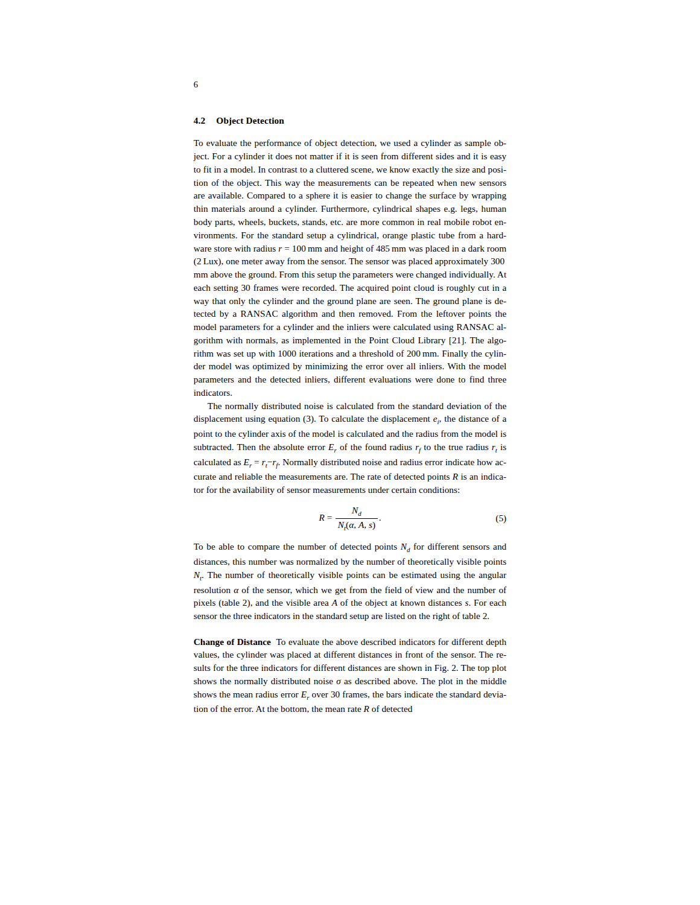6
4.2 Object Detection
To evaluate the performance of object detection, we used a cylinder as sample object. For a cylinder it does not matter if it is seen from different sides and it is easy to fit in a model. In contrast to a cluttered scene, we know exactly the size and position of the object. This way the measurements can be repeated when new sensors are available. Compared to a sphere it is easier to change the surface by wrapping thin materials around a cylinder. Furthermore, cylindrical shapes e.g. legs, human body parts, wheels, buckets, stands, etc. are more common in real mobile robot environments. For the standard setup a cylindrical, orange plastic tube from a hardware store with radius r = 100 mm and height of 485 mm was placed in a dark room (2 Lux), one meter away from the sensor. The sensor was placed approximately 300 mm above the ground. From this setup the parameters were changed individually. At each setting 30 frames were recorded. The acquired point cloud is roughly cut in a way that only the cylinder and the ground plane are seen. The ground plane is detected by a RANSAC algorithm and then removed. From the leftover points the model parameters for a cylinder and the inliers were calculated using RANSAC algorithm with normals, as implemented in the Point Cloud Library [21]. The algorithm was set up with 1000 iterations and a threshold of 200 mm. Finally the cylinder model was optimized by minimizing the error over all inliers. With the model parameters and the detected inliers, different evaluations were done to find three indicators.
The normally distributed noise is calculated from the standard deviation of the displacement using equation (3). To calculate the displacement ei, the distance of a point to the cylinder axis of the model is calculated and the radius from the model is subtracted. Then the absolute error Er of the found radius rf to the true radius rt is calculated as Er = rt−rf. Normally distributed noise and radius error indicate how accurate and reliable the measurements are. The rate of detected points R is an indicator for the availability of sensor measurements under certain conditions:
R = Nd Nt(α, A, s) . (5)
To be able to compare the number of detected points Nd for different sensors and distances, this number was normalized by the number of theoretically visible points Nt. The number of theoretically visible points can be estimated using the angular resolution α of the sensor, which we get from the field of view and the number of pixels (table 2), and the visible area A of the object at known distances s. For each sensor the three indicators in the standard setup are listed on the right of table 2.
Change of Distance To evaluate the above described indicators for different depth values, the cylinder was placed at different distances in front of the sensor. The results for the three indicators for different distances are shown in Fig. 2. The top plot shows the normally distributed noise σ as described above. The plot in the middle shows the mean radius error Er over 30 frames, the bars indicate the standard deviation of the error. At the bottom, the mean rate R of detected